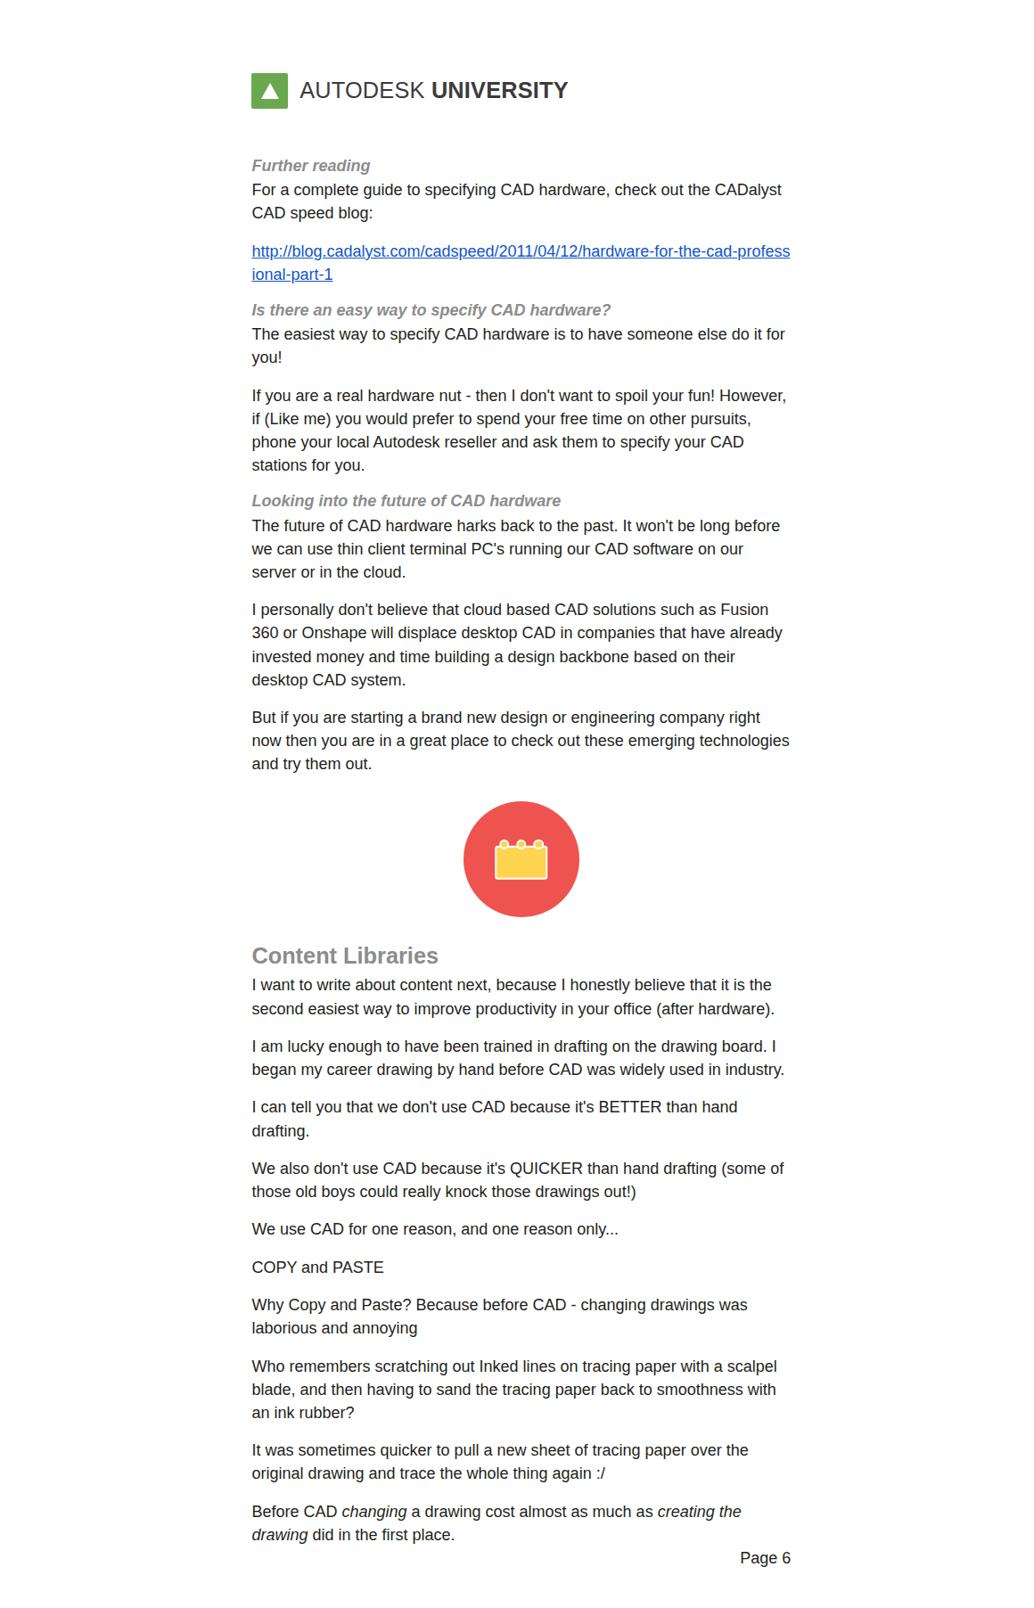AUTODESK UNIVERSITY
Further reading
For a complete guide to specifying CAD hardware, check out the CADalyst CAD speed blog:
http://blog.cadalyst.com/cadspeed/2011/04/12/hardware-for-the-cad-professional-part-1
Is there an easy way to specify CAD hardware?
The easiest way to specify CAD hardware is to have someone else do it for you!
If you are a real hardware nut - then I don't want to spoil your fun! However, if (Like me) you would prefer to spend your free time on other pursuits, phone your local Autodesk reseller and ask them to specify your CAD stations for you.
Looking into the future of CAD hardware
The future of CAD hardware harks back to the past. It won't be long before we can use thin client terminal PC's running our CAD software on our server or in the cloud.
I personally don't believe that cloud based CAD solutions such as Fusion 360 or Onshape will displace desktop CAD in companies that have already invested money and time building a design backbone based on their desktop CAD system.
But if you are starting a brand new design or engineering company right now then you are in a great place to check out these emerging technologies and try them out.
Content Libraries
I want to write about content next, because I honestly believe that it is the second easiest way to improve productivity in your office (after hardware).
I am lucky enough to have been trained in drafting on the drawing board. I began my career drawing by hand before CAD was widely used in industry.
I can tell you that we don't use CAD because it's BETTER than hand drafting.
We also don't use CAD because it's QUICKER than hand drafting (some of those old boys could really knock those drawings out!)
We use CAD for one reason, and one reason only...
COPY and PASTE
Why Copy and Paste? Because before CAD - changing drawings was laborious and annoying
Who remembers scratching out Inked lines on tracing paper with a scalpel blade, and then having to sand the tracing paper back to smoothness with an ink rubber?
It was sometimes quicker to pull a new sheet of tracing paper over the original drawing and trace the whole thing again :/
Before CAD changing a drawing cost almost as much as creating the drawing did in the first place.
Page 6